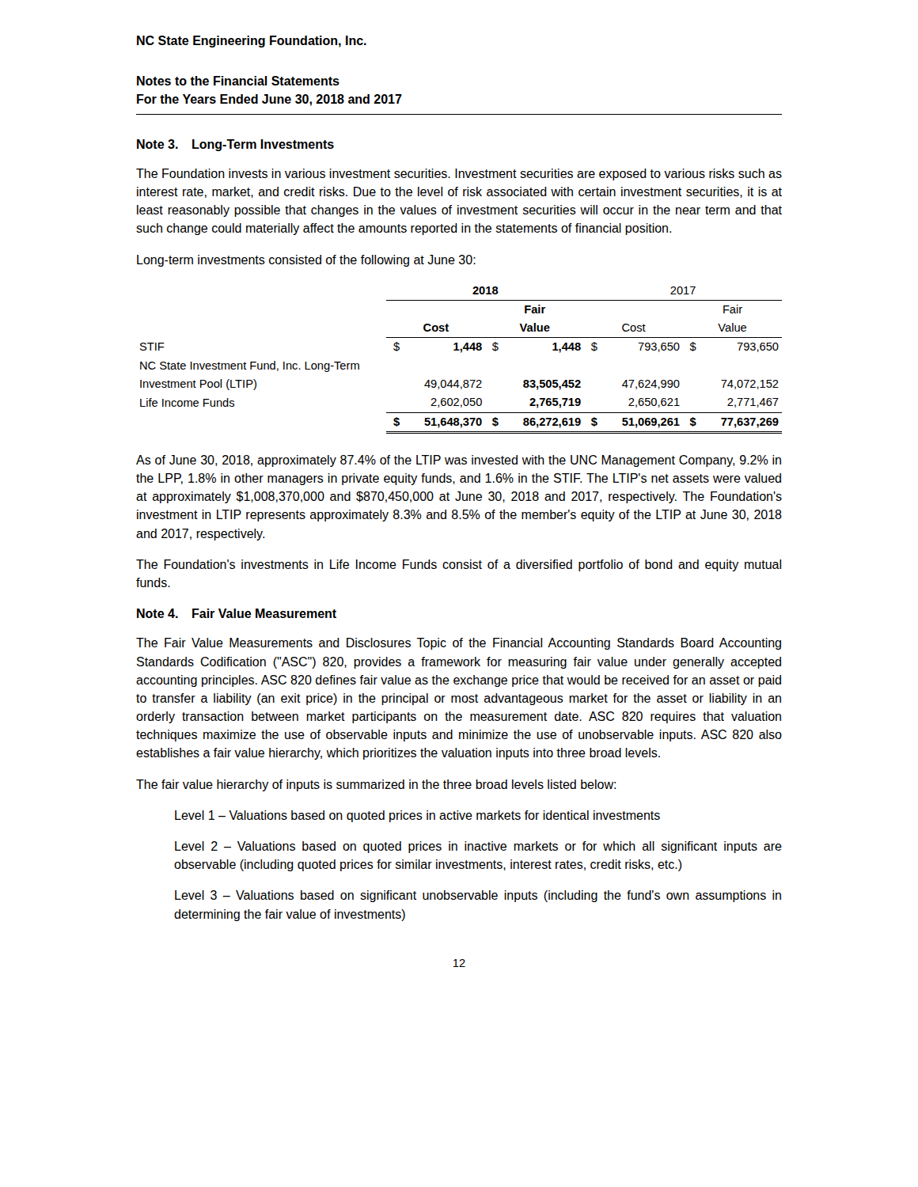NC State Engineering Foundation, Inc.
Notes to the Financial Statements
For the Years Ended June 30, 2018 and 2017
Note 3. Long-Term Investments
The Foundation invests in various investment securities. Investment securities are exposed to various risks such as interest rate, market, and credit risks. Due to the level of risk associated with certain investment securities, it is at least reasonably possible that changes in the values of investment securities will occur in the near term and that such change could materially affect the amounts reported in the statements of financial position.
Long-term investments consisted of the following at June 30:
| | 2018 | 2017 |
| --- | --- | --- |
| | | Fair | | Fair |
| | Cost | Value | Cost | Value |
| STIF | $ | 1,448 | $ | 1,448 | $ | 793,650 | $ | 793,650 |
| NC State Investment Fund, Inc. Long-Term | |
| Investment Pool (LTIP) | | 49,044,872 | | 83,505,452 | | 47,624,990 | | 74,072,152 |
| Life Income Funds | | 2,602,050 | | 2,765,719 | | 2,650,621 | | 2,771,467 |
| | $ | 51,648,370 | $ | 86,272,619 | $ | 51,069,261 | $ | 77,637,269 |
As of June 30, 2018, approximately 87.4% of the LTIP was invested with the UNC Management Company, 9.2% in the LPP, 1.8% in other managers in private equity funds, and 1.6% in the STIF. The LTIP's net assets were valued at approximately $1,008,370,000 and $870,450,000 at June 30, 2018 and 2017, respectively. The Foundation's investment in LTIP represents approximately 8.3% and 8.5% of the member's equity of the LTIP at June 30, 2018 and 2017, respectively.
The Foundation's investments in Life Income Funds consist of a diversified portfolio of bond and equity mutual funds.
Note 4. Fair Value Measurement
The Fair Value Measurements and Disclosures Topic of the Financial Accounting Standards Board Accounting Standards Codification ("ASC") 820, provides a framework for measuring fair value under generally accepted accounting principles. ASC 820 defines fair value as the exchange price that would be received for an asset or paid to transfer a liability (an exit price) in the principal or most advantageous market for the asset or liability in an orderly transaction between market participants on the measurement date. ASC 820 requires that valuation techniques maximize the use of observable inputs and minimize the use of unobservable inputs. ASC 820 also establishes a fair value hierarchy, which prioritizes the valuation inputs into three broad levels.
The fair value hierarchy of inputs is summarized in the three broad levels listed below:
Level 1 – Valuations based on quoted prices in active markets for identical investments
Level 2 – Valuations based on quoted prices in inactive markets or for which all significant inputs are observable (including quoted prices for similar investments, interest rates, credit risks, etc.)
Level 3 – Valuations based on significant unobservable inputs (including the fund's own assumptions in determining the fair value of investments)
12